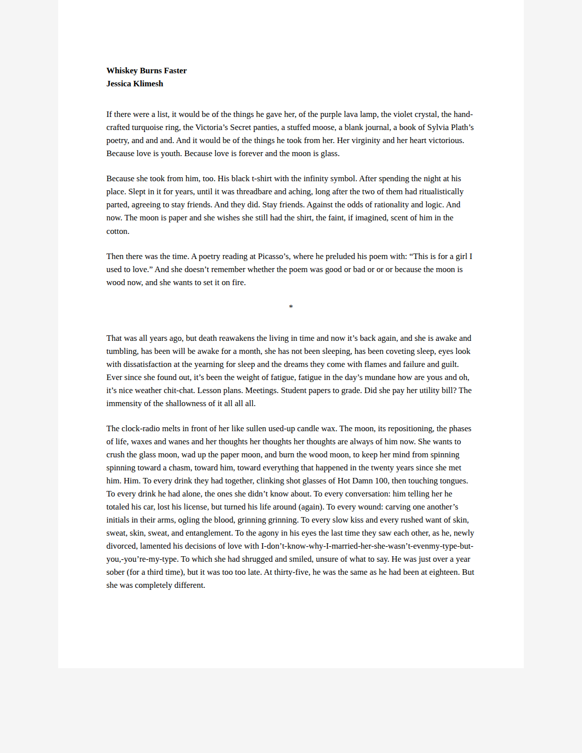Whiskey Burns Faster
Jessica Klimesh
If there were a list, it would be of the things he gave her, of the purple lava lamp, the violet crystal, the hand-crafted turquoise ring, the Victoria’s Secret panties, a stuffed moose, a blank journal, a book of Sylvia Plath’s poetry, and and and. And it would be of the things he took from her. Her virginity and her heart victorious. Because love is youth. Because love is forever and the moon is glass.
Because she took from him, too. His black t-shirt with the infinity symbol. After spending the night at his place. Slept in it for years, until it was threadbare and aching, long after the two of them had ritualistically parted, agreeing to stay friends. And they did. Stay friends. Against the odds of rationality and logic. And now. The moon is paper and she wishes she still had the shirt, the faint, if imagined, scent of him in the cotton.
Then there was the time. A poetry reading at Picasso’s, where he preluded his poem with: “This is for a girl I used to love.” And she doesn’t remember whether the poem was good or bad or or or because the moon is wood now, and she wants to set it on fire.
*
That was all years ago, but death reawakens the living in time and now it’s back again, and she is awake and tumbling, has been will be awake for a month, she has not been sleeping, has been coveting sleep, eyes look with dissatisfaction at the yearning for sleep and the dreams they come with flames and failure and guilt. Ever since she found out, it’s been the weight of fatigue, fatigue in the day’s mundane how are yous and oh, it’s nice weather chit-chat. Lesson plans. Meetings. Student papers to grade. Did she pay her utility bill? The immensity of the shallowness of it all all all.
The clock-radio melts in front of her like sullen used-up candle wax. The moon, its repositioning, the phases of life, waxes and wanes and her thoughts her thoughts her thoughts are always of him now. She wants to crush the glass moon, wad up the paper moon, and burn the wood moon, to keep her mind from spinning spinning toward a chasm, toward him, toward everything that happened in the twenty years since she met him. Him. To every drink they had together, clinking shot glasses of Hot Damn 100, then touching tongues. To every drink he had alone, the ones she didn’t know about. To every conversation: him telling her he totaled his car, lost his license, but turned his life around (again). To every wound: carving one another’s initials in their arms, ogling the blood, grinning grinning. To every slow kiss and every rushed want of skin, sweat, skin, sweat, and entanglement. To the agony in his eyes the last time they saw each other, as he, newly divorced, lamented his decisions of love with I-don’t-know-why-I-married-her-she-wasn’t-evenmy-type-but-you,-you’re-my-type. To which she had shrugged and smiled, unsure of what to say. He was just over a year sober (for a third time), but it was too too late. At thirty-five, he was the same as he had been at eighteen. But she was completely different.